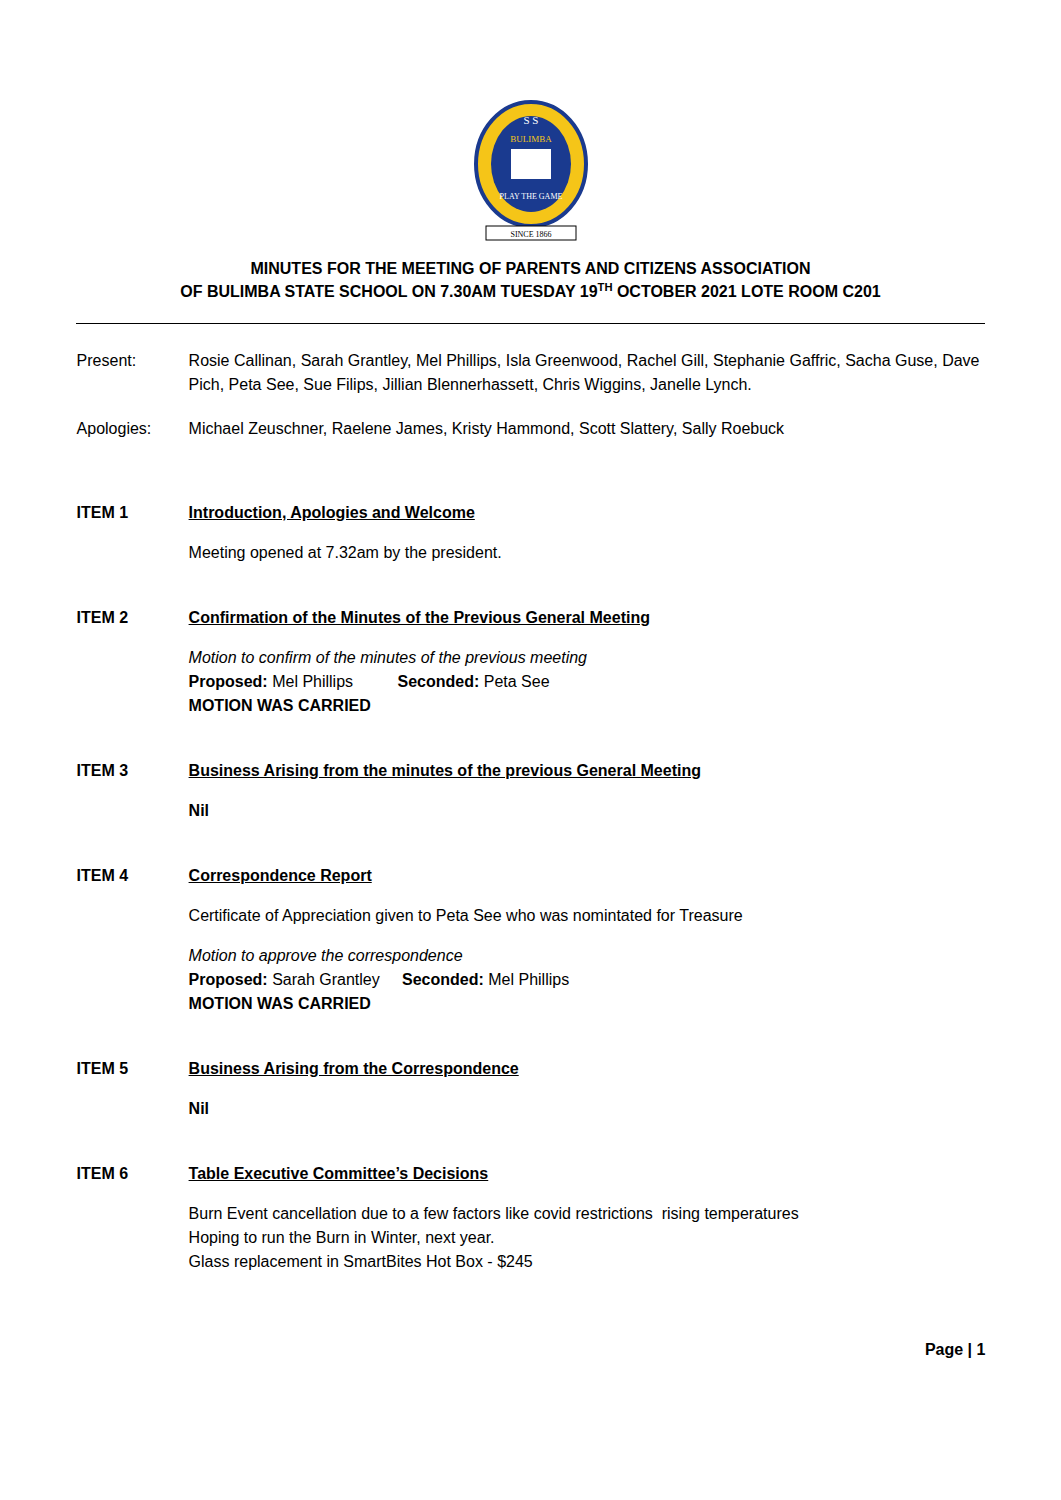MINUTES FOR THE MEETING OF PARENTS AND CITIZENS ASSOCIATION
OF BULIMBA STATE SCHOOL ON 7.30AM TUESDAY 19TH OCTOBER 2021 LOTE ROOM C201
| Present: | Rosie Callinan, Sarah Grantley, Mel Phillips, Isla Greenwood, Rachel Gill, Stephanie Gaffric, Sacha Guse, Dave Pich, Peta See, Sue Filips, Jillian Blennerhassett, Chris Wiggins, Janelle Lynch. |
| Apologies: | Michael Zeuschner, Raelene James, Kristy Hammond, Scott Slattery, Sally Roebuck |
| ITEM 1 | Introduction, Apologies and Welcome Meeting opened at 7.32am by the president. |
| ITEM 2 | Confirmation of the Minutes of the Previous General Meeting Motion to confirm of the minutes of the previous meeting Proposed: Mel Phillips Seconded: Peta See MOTION WAS CARRIED |
| ITEM 3 | Business Arising from the minutes of the previous General Meeting Nil |
| ITEM 4 | Correspondence Report Certificate of Appreciation given to Peta See who was nomintated for Treasure Motion to approve the correspondence Proposed: Sarah Grantley Seconded: Mel Phillips MOTION WAS CARRIED |
| ITEM 5 | Business Arising from the Correspondence Nil |
| ITEM 6 | Table Executive Committee’s Decisions Burn Event cancellation due to a few factors like covid restrictions rising temperatures Hoping to run the Burn in Winter, next year. Glass replacement in SmartBites Hot Box - $245 |
Page | 1